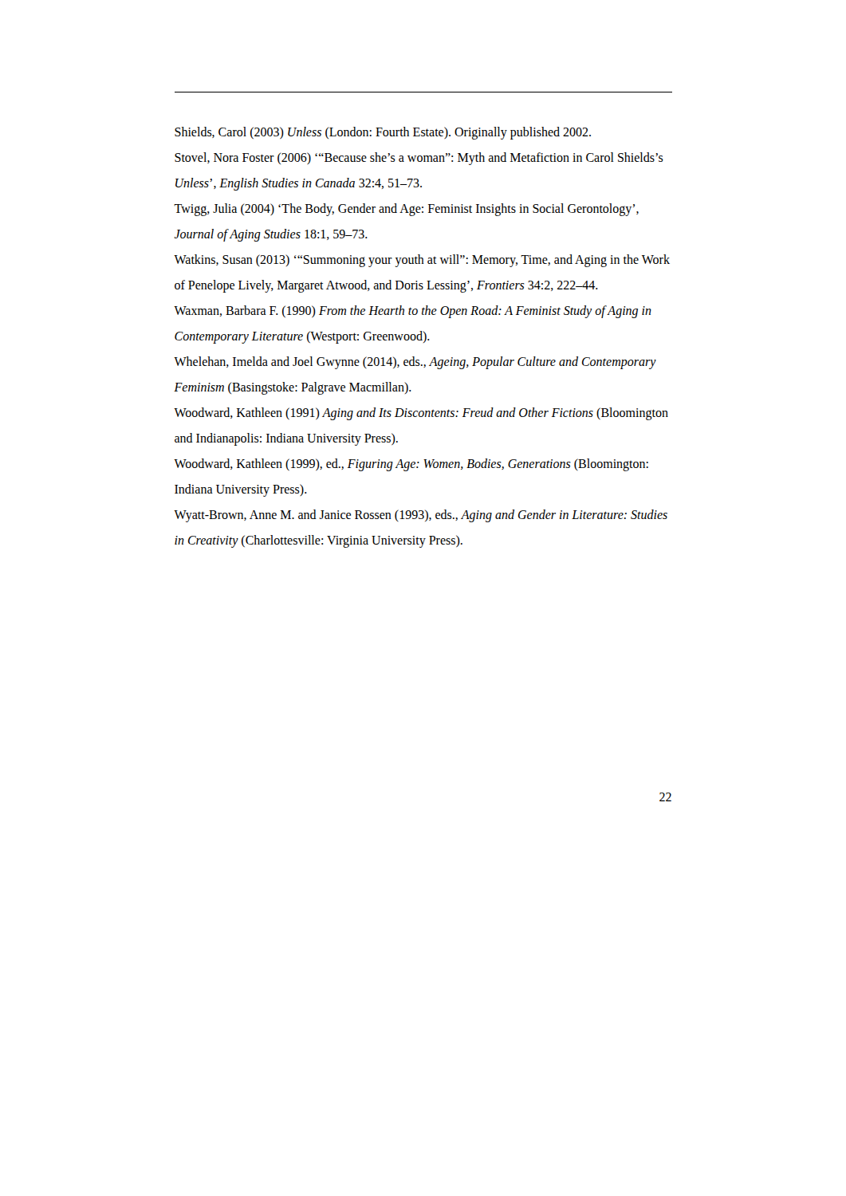Shields, Carol (2003) Unless (London: Fourth Estate). Originally published 2002.
Stovel, Nora Foster (2006) ‘“Because she’s a woman”: Myth and Metafiction in Carol Shields’s Unless’, English Studies in Canada 32:4, 51–73.
Twigg, Julia (2004) ‘The Body, Gender and Age: Feminist Insights in Social Gerontology’, Journal of Aging Studies 18:1, 59–73.
Watkins, Susan (2013) ‘“Summoning your youth at will”: Memory, Time, and Aging in the Work of Penelope Lively, Margaret Atwood, and Doris Lessing’, Frontiers 34:2, 222–44.
Waxman, Barbara F. (1990) From the Hearth to the Open Road: A Feminist Study of Aging in Contemporary Literature (Westport: Greenwood).
Whelehan, Imelda and Joel Gwynne (2014), eds., Ageing, Popular Culture and Contemporary Feminism (Basingstoke: Palgrave Macmillan).
Woodward, Kathleen (1991) Aging and Its Discontents: Freud and Other Fictions (Bloomington and Indianapolis: Indiana University Press).
Woodward, Kathleen (1999), ed., Figuring Age: Women, Bodies, Generations (Bloomington: Indiana University Press).
Wyatt-Brown, Anne M. and Janice Rossen (1993), eds., Aging and Gender in Literature: Studies in Creativity (Charlottesville: Virginia University Press).
22